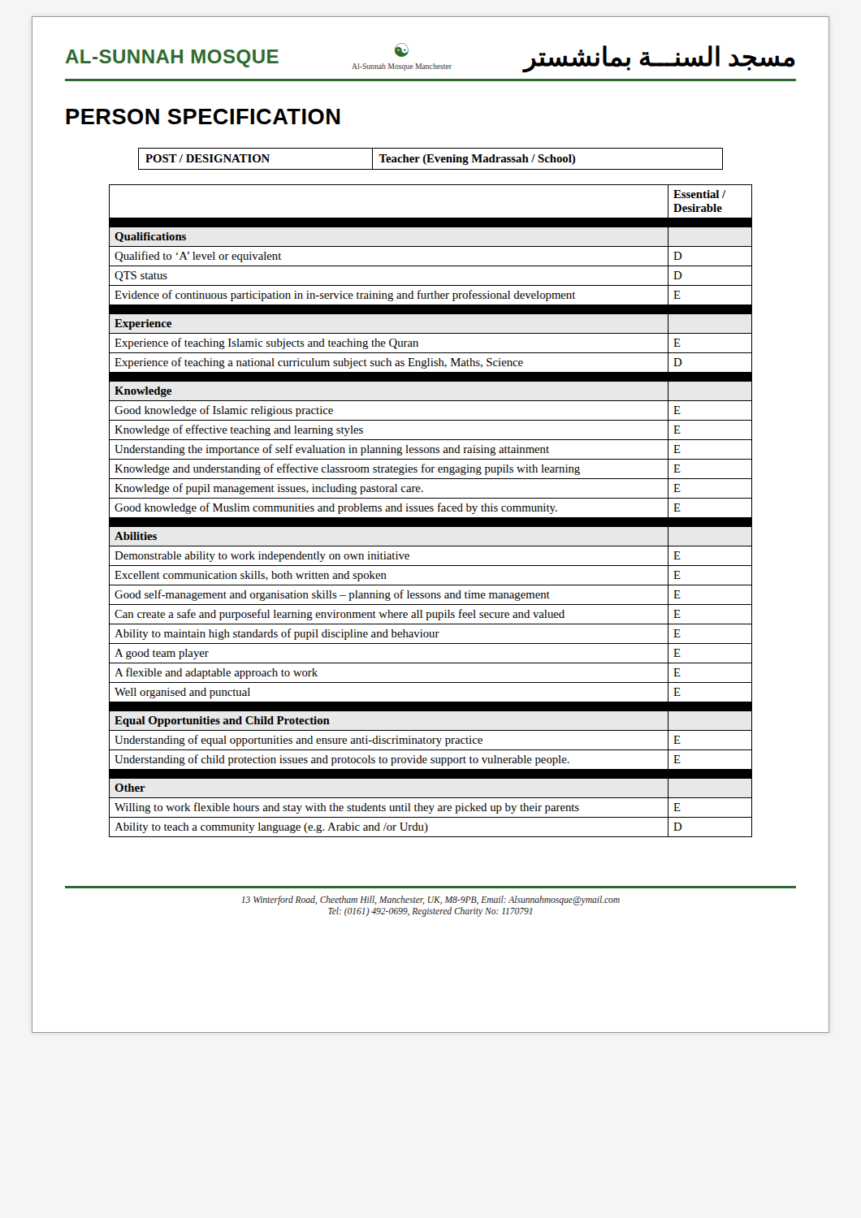AL-SUNNAH MOSQUE
☯ Al-Sunnah Mosque Manchester
مسجد السنـــة بمانشستر
PERSON SPECIFICATION
| POST / DESIGNATION | Teacher (Evening Madrassah / School) |
| | Essential / Desirable |
| --- | --- |
| Qualifications | |
| Qualified to ‘A’ level or equivalent | D |
| QTS status | D |
| Evidence of continuous participation in in-service training and further professional development | E |
| Experience | |
| Experience of teaching Islamic subjects and teaching the Quran | E |
| Experience of teaching a national curriculum subject such as English, Maths, Science | D |
| Knowledge | |
| Good knowledge of Islamic religious practice | E |
| Knowledge of effective teaching and learning styles | E |
| Understanding the importance of self evaluation in planning lessons and raising attainment | E |
| Knowledge and understanding of effective classroom strategies for engaging pupils with learning | E |
| Knowledge of pupil management issues, including pastoral care. | E |
| Good knowledge of Muslim communities and problems and issues faced by this community. | E |
| Abilities | |
| Demonstrable ability to work independently on own initiative | E |
| Excellent communication skills, both written and spoken | E |
| Good self-management and organisation skills – planning of lessons and time management | E |
| Can create a safe and purposeful learning environment where all pupils feel secure and valued | E |
| Ability to maintain high standards of pupil discipline and behaviour | E |
| A good team player | E |
| A flexible and adaptable approach to work | E |
| Well organised and punctual | E |
| Equal Opportunities and Child Protection | |
| Understanding of equal opportunities and ensure anti-discriminatory practice | E |
| Understanding of child protection issues and protocols to provide support to vulnerable people. | E |
| Other | |
| Willing to work flexible hours and stay with the students until they are picked up by their parents | E |
| Ability to teach a community language (e.g. Arabic and /or Urdu) | D |
13 Winterford Road, Cheetham Hill, Manchester, UK, M8-9PB, Email: Alsunnahmosque@ymail.com
Tel: (0161) 492-0699, Registered Charity No: 1170791